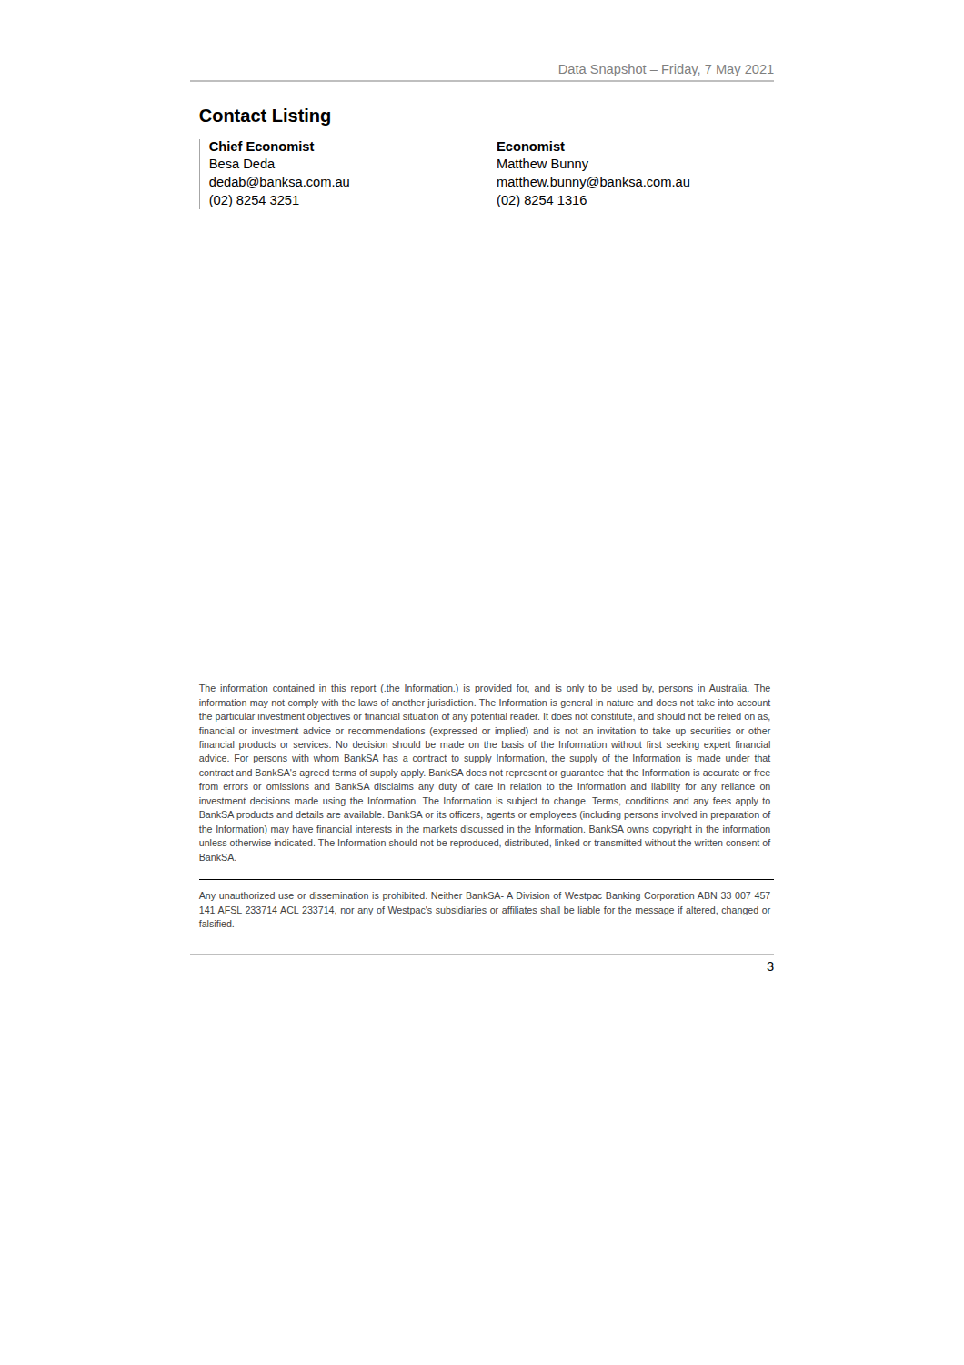Data Snapshot – Friday, 7 May 2021
Contact Listing
Chief Economist
Besa Deda
dedab@banksa.com.au
(02) 8254 3251
Economist
Matthew Bunny
matthew.bunny@banksa.com.au
(02) 8254 1316
The information contained in this report (.the Information.) is provided for, and is only to be used by, persons in Australia. The information may not comply with the laws of another jurisdiction. The Information is general in nature and does not take into account the particular investment objectives or financial situation of any potential reader. It does not constitute, and should not be relied on as, financial or investment advice or recommendations (expressed or implied) and is not an invitation to take up securities or other financial products or services. No decision should be made on the basis of the Information without first seeking expert financial advice. For persons with whom BankSA has a contract to supply Information, the supply of the Information is made under that contract and BankSA's agreed terms of supply apply. BankSA does not represent or guarantee that the Information is accurate or free from errors or omissions and BankSA disclaims any duty of care in relation to the Information and liability for any reliance on investment decisions made using the Information. The Information is subject to change. Terms, conditions and any fees apply to BankSA products and details are available. BankSA or its officers, agents or employees (including persons involved in preparation of the Information) may have financial interests in the markets discussed in the Information. BankSA owns copyright in the information unless otherwise indicated. The Information should not be reproduced, distributed, linked or transmitted without the written consent of BankSA.
Any unauthorized use or dissemination is prohibited. Neither BankSA- A Division of Westpac Banking Corporation ABN 33 007 457 141 AFSL 233714 ACL 233714, nor any of Westpac's subsidiaries or affiliates shall be liable for the message if altered, changed or falsified.
3